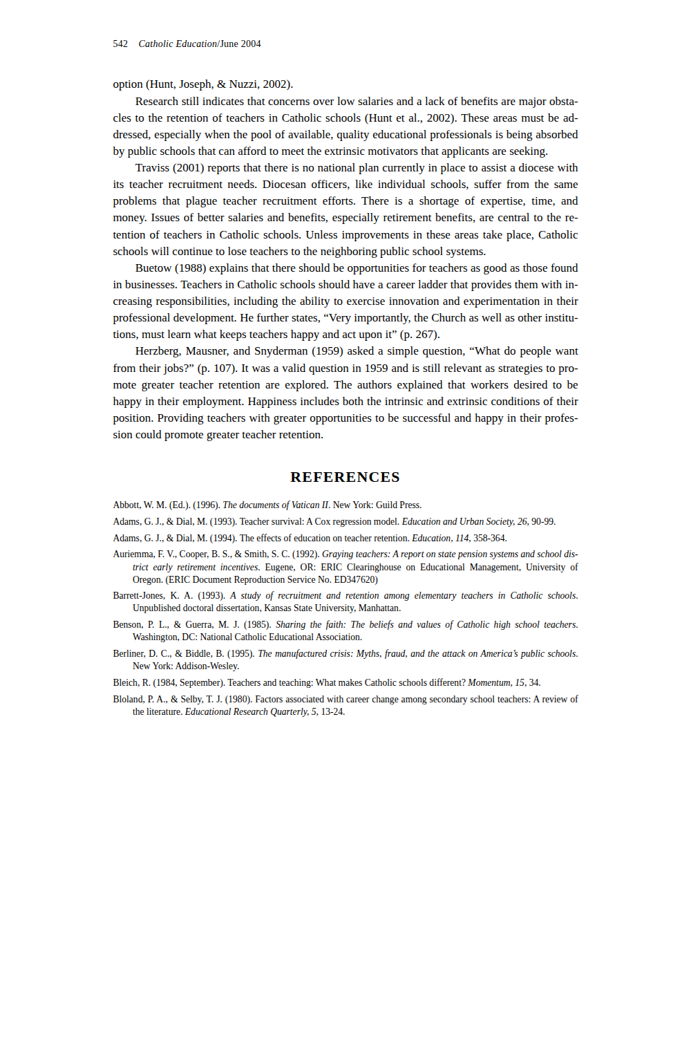542 Catholic Education/June 2004
option (Hunt, Joseph, & Nuzzi, 2002).
Research still indicates that concerns over low salaries and a lack of benefits are major obstacles to the retention of teachers in Catholic schools (Hunt et al., 2002). These areas must be addressed, especially when the pool of available, quality educational professionals is being absorbed by public schools that can afford to meet the extrinsic motivators that applicants are seeking.
Traviss (2001) reports that there is no national plan currently in place to assist a diocese with its teacher recruitment needs. Diocesan officers, like individual schools, suffer from the same problems that plague teacher recruitment efforts. There is a shortage of expertise, time, and money. Issues of better salaries and benefits, especially retirement benefits, are central to the retention of teachers in Catholic schools. Unless improvements in these areas take place, Catholic schools will continue to lose teachers to the neighboring public school systems.
Buetow (1988) explains that there should be opportunities for teachers as good as those found in businesses. Teachers in Catholic schools should have a career ladder that provides them with increasing responsibilities, including the ability to exercise innovation and experimentation in their professional development. He further states, “Very importantly, the Church as well as other institutions, must learn what keeps teachers happy and act upon it” (p. 267).
Herzberg, Mausner, and Snyderman (1959) asked a simple question, “What do people want from their jobs?” (p. 107). It was a valid question in 1959 and is still relevant as strategies to promote greater teacher retention are explored. The authors explained that workers desired to be happy in their employment. Happiness includes both the intrinsic and extrinsic conditions of their position. Providing teachers with greater opportunities to be successful and happy in their profession could promote greater teacher retention.
REFERENCES
Abbott, W. M. (Ed.). (1996). The documents of Vatican II. New York: Guild Press.
Adams, G. J., & Dial, M. (1993). Teacher survival: A Cox regression model. Education and Urban Society, 26, 90-99.
Adams, G. J., & Dial, M. (1994). The effects of education on teacher retention. Education, 114, 358-364.
Auriemma, F. V., Cooper, B. S., & Smith, S. C. (1992). Graying teachers: A report on state pension systems and school district early retirement incentives. Eugene, OR: ERIC Clearinghouse on Educational Management, University of Oregon. (ERIC Document Reproduction Service No. ED347620)
Barrett-Jones, K. A. (1993). A study of recruitment and retention among elementary teachers in Catholic schools. Unpublished doctoral dissertation, Kansas State University, Manhattan.
Benson, P. L., & Guerra, M. J. (1985). Sharing the faith: The beliefs and values of Catholic high school teachers. Washington, DC: National Catholic Educational Association.
Berliner, D. C., & Biddle, B. (1995). The manufactured crisis: Myths, fraud, and the attack on America’s public schools. New York: Addison-Wesley.
Bleich, R. (1984, September). Teachers and teaching: What makes Catholic schools different? Momentum, 15, 34.
Bloland, P. A., & Selby, T. J. (1980). Factors associated with career change among secondary school teachers: A review of the literature. Educational Research Quarterly, 5, 13-24.